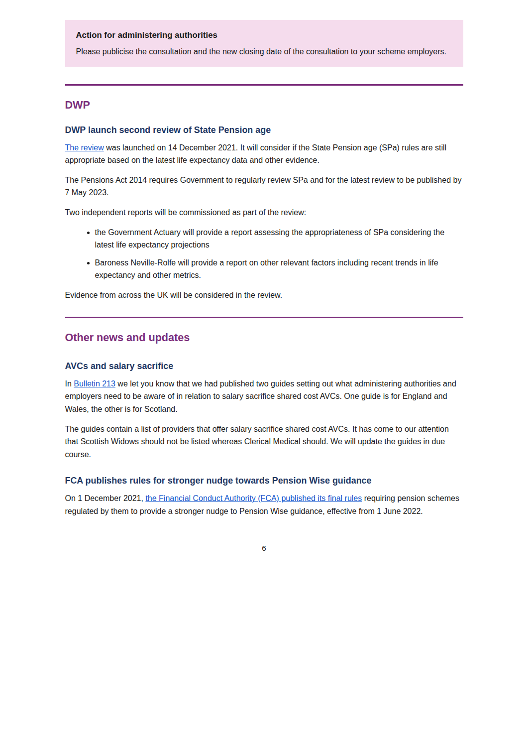Action for administering authorities
Please publicise the consultation and the new closing date of the consultation to your scheme employers.
DWP
DWP launch second review of State Pension age
The review was launched on 14 December 2021. It will consider if the State Pension age (SPa) rules are still appropriate based on the latest life expectancy data and other evidence.
The Pensions Act 2014 requires Government to regularly review SPa and for the latest review to be published by 7 May 2023.
Two independent reports will be commissioned as part of the review:
the Government Actuary will provide a report assessing the appropriateness of SPa considering the latest life expectancy projections
Baroness Neville-Rolfe will provide a report on other relevant factors including recent trends in life expectancy and other metrics.
Evidence from across the UK will be considered in the review.
Other news and updates
AVCs and salary sacrifice
In Bulletin 213 we let you know that we had published two guides setting out what administering authorities and employers need to be aware of in relation to salary sacrifice shared cost AVCs. One guide is for England and Wales, the other is for Scotland.
The guides contain a list of providers that offer salary sacrifice shared cost AVCs. It has come to our attention that Scottish Widows should not be listed whereas Clerical Medical should. We will update the guides in due course.
FCA publishes rules for stronger nudge towards Pension Wise guidance
On 1 December 2021, the Financial Conduct Authority (FCA) published its final rules requiring pension schemes regulated by them to provide a stronger nudge to Pension Wise guidance, effective from 1 June 2022.
6